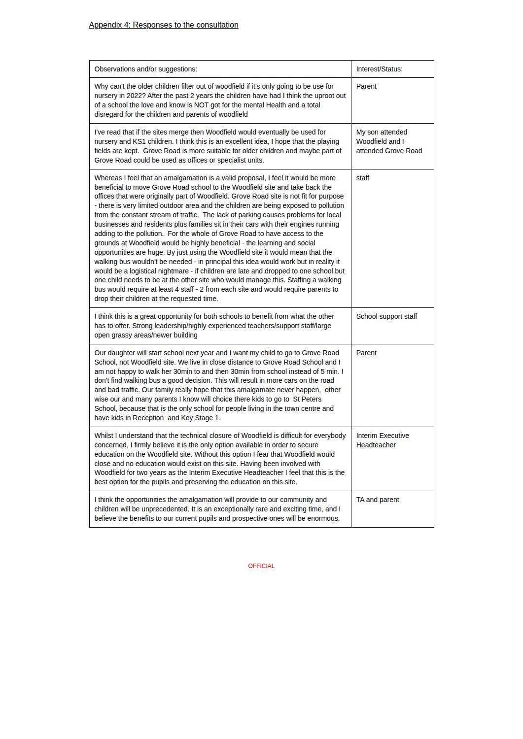Appendix 4: Responses to the consultation
| Observations and/or suggestions: | Interest/Status: |
| --- | --- |
| Why can't the older children filter out of woodfield if it's only going to be use for nursery in 2022? After the past 2 years the children have had I think the uproot out of a school the love and know is NOT got for the mental Health and a total disregard for the children and parents of woodfield | Parent |
| I've read that if the sites merge then Woodfield would eventually be used for nursery and KS1 children. I think this is an excellent idea, I hope that the playing fields are kept. Grove Road is more suitable for older children and maybe part of Grove Road could be used as offices or specialist units. | My son attended Woodfield and I attended Grove Road |
| Whereas I feel that an amalgamation is a valid proposal, I feel it would be more beneficial to move Grove Road school to the Woodfield site and take back the offices that were originally part of Woodfield. Grove Road site is not fit for purpose - there is very limited outdoor area and the children are being exposed to pollution from the constant stream of traffic. The lack of parking causes problems for local businesses and residents plus families sit in their cars with their engines running adding to the pollution. For the whole of Grove Road to have access to the grounds at Woodfield would be highly beneficial - the learning and social opportunities are huge. By just using the Woodfield site it would mean that the walking bus wouldn't be needed - in principal this idea would work but in reality it would be a logistical nightmare - if children are late and dropped to one school but one child needs to be at the other site who would manage this. Staffing a walking bus would require at least 4 staff - 2 from each site and would require parents to drop their children at the requested time. | staff |
| I think this is a great opportunity for both schools to benefit from what the other has to offer. Strong leadership/highly experienced teachers/support staff/large open grassy areas/newer building | School support staff |
| Our daughter will start school next year and I want my child to go to Grove Road School, not Woodfield site. We live in close distance to Grove Road School and I am not happy to walk her 30min to and then 30min from school instead of 5 min. I don't find walking bus a good decision. This will result in more cars on the road and bad traffic. Our family really hope that this amalgamate never happen, other wise our and many parents I know will choice there kids to go to St Peters School, because that is the only school for people living in the town centre and have kids in Reception and Key Stage 1. | Parent |
| Whilst I understand that the technical closure of Woodfield is difficult for everybody concerned, I firmly believe it is the only option available in order to secure education on the Woodfield site. Without this option I fear that Woodfield would close and no education would exist on this site. Having been involved with Woodfield for two years as the Interim Executive Headteacher I feel that this is the best option for the pupils and preserving the education on this site. | Interim Executive Headteacher |
| I think the opportunities the amalgamation will provide to our community and children will be unprecedented. It is an exceptionally rare and exciting time, and I believe the benefits to our current pupils and prospective ones will be enormous. | TA and parent |
OFFICIAL